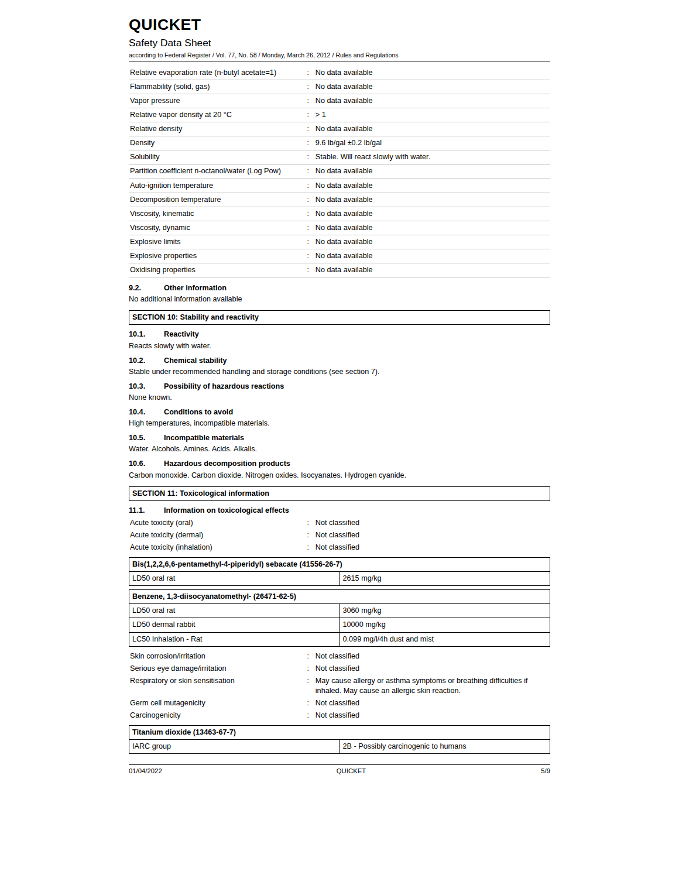QUICKET
Safety Data Sheet
according to Federal Register / Vol. 77, No. 58 / Monday, March 26, 2012 / Rules and Regulations
| Relative evaporation rate (n-butyl acetate=1) | : | No data available |
| Flammability (solid, gas) | : | No data available |
| Vapor pressure | : | No data available |
| Relative vapor density at 20 °C | : | > 1 |
| Relative density | : | No data available |
| Density | : | 9.6 lb/gal ±0.2 lb/gal |
| Solubility | : | Stable. Will react slowly with water. |
| Partition coefficient n-octanol/water (Log Pow) | : | No data available |
| Auto-ignition temperature | : | No data available |
| Decomposition temperature | : | No data available |
| Viscosity, kinematic | : | No data available |
| Viscosity, dynamic | : | No data available |
| Explosive limits | : | No data available |
| Explosive properties | : | No data available |
| Oxidising properties | : | No data available |
9.2. Other information
No additional information available
SECTION 10: Stability and reactivity
10.1. Reactivity
Reacts slowly with water.
10.2. Chemical stability
Stable under recommended handling and storage conditions (see section 7).
10.3. Possibility of hazardous reactions
None known.
10.4. Conditions to avoid
High temperatures, incompatible materials.
10.5. Incompatible materials
Water. Alcohols. Amines. Acids. Alkalis.
10.6. Hazardous decomposition products
Carbon monoxide. Carbon dioxide. Nitrogen oxides. Isocyanates. Hydrogen cyanide.
SECTION 11: Toxicological information
11.1. Information on toxicological effects
| Acute toxicity (oral) | : | Not classified |
| Acute toxicity (dermal) | : | Not classified |
| Acute toxicity (inhalation) | : | Not classified |
| Bis(1,2,2,6,6-pentamethyl-4-piperidyl) sebacate (41556-26-7) |
| LD50 oral rat | 2615 mg/kg |
| Benzene, 1,3-diisocyanatomethyl- (26471-62-5) |
| LD50 oral rat | 3060 mg/kg |
| LD50 dermal rabbit | 10000 mg/kg |
| LC50 Inhalation - Rat | 0.099 mg/l/4h dust and mist |
| Skin corrosion/irritation | : | Not classified |
| Serious eye damage/irritation | : | Not classified |
| Respiratory or skin sensitisation | : | May cause allergy or asthma symptoms or breathing difficulties if inhaled. May cause an allergic skin reaction. |
| Germ cell mutagenicity | : | Not classified |
| Carcinogenicity | : | Not classified |
| Titanium dioxide (13463-67-7) |
| IARC group | 2B - Possibly carcinogenic to humans |
01/04/2022
QUICKET
5/9